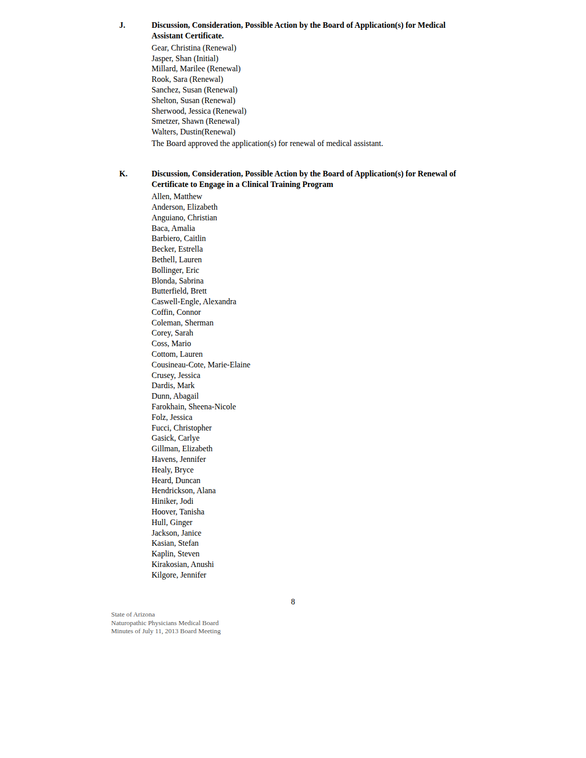J.
Discussion, Consideration, Possible Action by the Board of Application(s) for Medical Assistant Certificate.
Gear, Christina (Renewal)
Jasper, Shan (Initial)
Millard, Marilee (Renewal)
Rook, Sara (Renewal)
Sanchez, Susan (Renewal)
Shelton, Susan (Renewal)
Sherwood, Jessica (Renewal)
Smetzer, Shawn (Renewal)
Walters, Dustin(Renewal)
The Board approved the application(s) for renewal of medical assistant.
K.
Discussion, Consideration, Possible Action by the Board of Application(s) for Renewal of Certificate to Engage in a Clinical Training Program
Allen, Matthew
Anderson, Elizabeth
Anguiano, Christian
Baca, Amalia
Barbiero, Caitlin
Becker, Estrella
Bethell, Lauren
Bollinger, Eric
Blonda, Sabrina
Butterfield, Brett
Caswell-Engle, Alexandra
Coffin, Connor
Coleman, Sherman
Corey, Sarah
Coss, Mario
Cottom, Lauren
Cousineau-Cote, Marie-Elaine
Crusey, Jessica
Dardis, Mark
Dunn, Abagail
Farokhain, Sheena-Nicole
Folz, Jessica
Fucci, Christopher
Gasick, Carlye
Gillman, Elizabeth
Havens, Jennifer
Healy, Bryce
Heard, Duncan
Hendrickson, Alana
Hiniker, Jodi
Hoover, Tanisha
Hull, Ginger
Jackson, Janice
Kasian, Stefan
Kaplin, Steven
Kirakosian, Anushi
Kilgore, Jennifer
8
State of Arizona
Naturopathic Physicians Medical Board
Minutes of July 11, 2013 Board Meeting